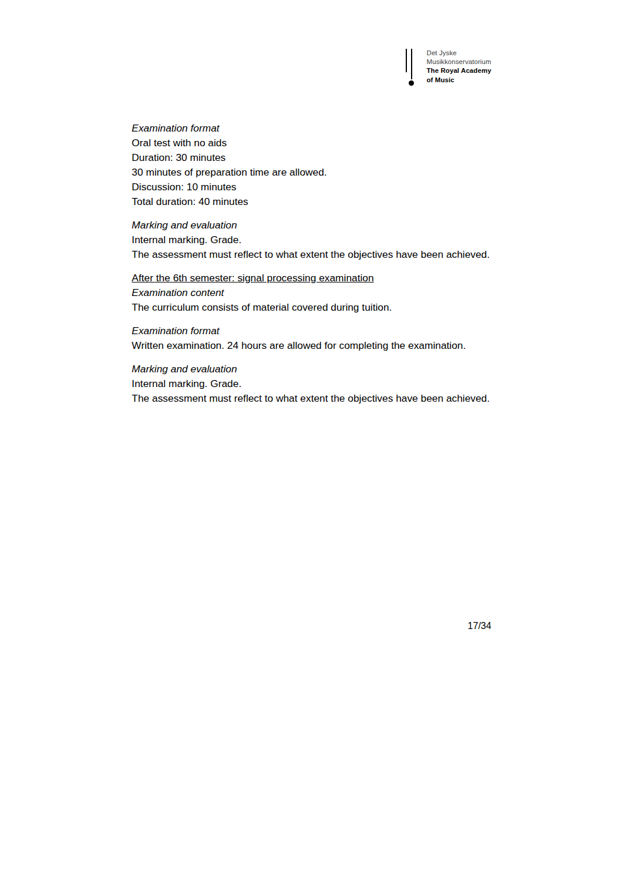Det Jyske
Musikkonservatorium
The Royal Academy
of Music
Examination format
Oral test with no aids
Duration: 30 minutes
30 minutes of preparation time are allowed.
Discussion: 10 minutes
Total duration: 40 minutes
Marking and evaluation
Internal marking. Grade.
The assessment must reflect to what extent the objectives have been achieved.
After the 6th semester: signal processing examination
Examination content
The curriculum consists of material covered during tuition.
Examination format
Written examination. 24 hours are allowed for completing the examination.
Marking and evaluation
Internal marking. Grade.
The assessment must reflect to what extent the objectives have been achieved.
17/34